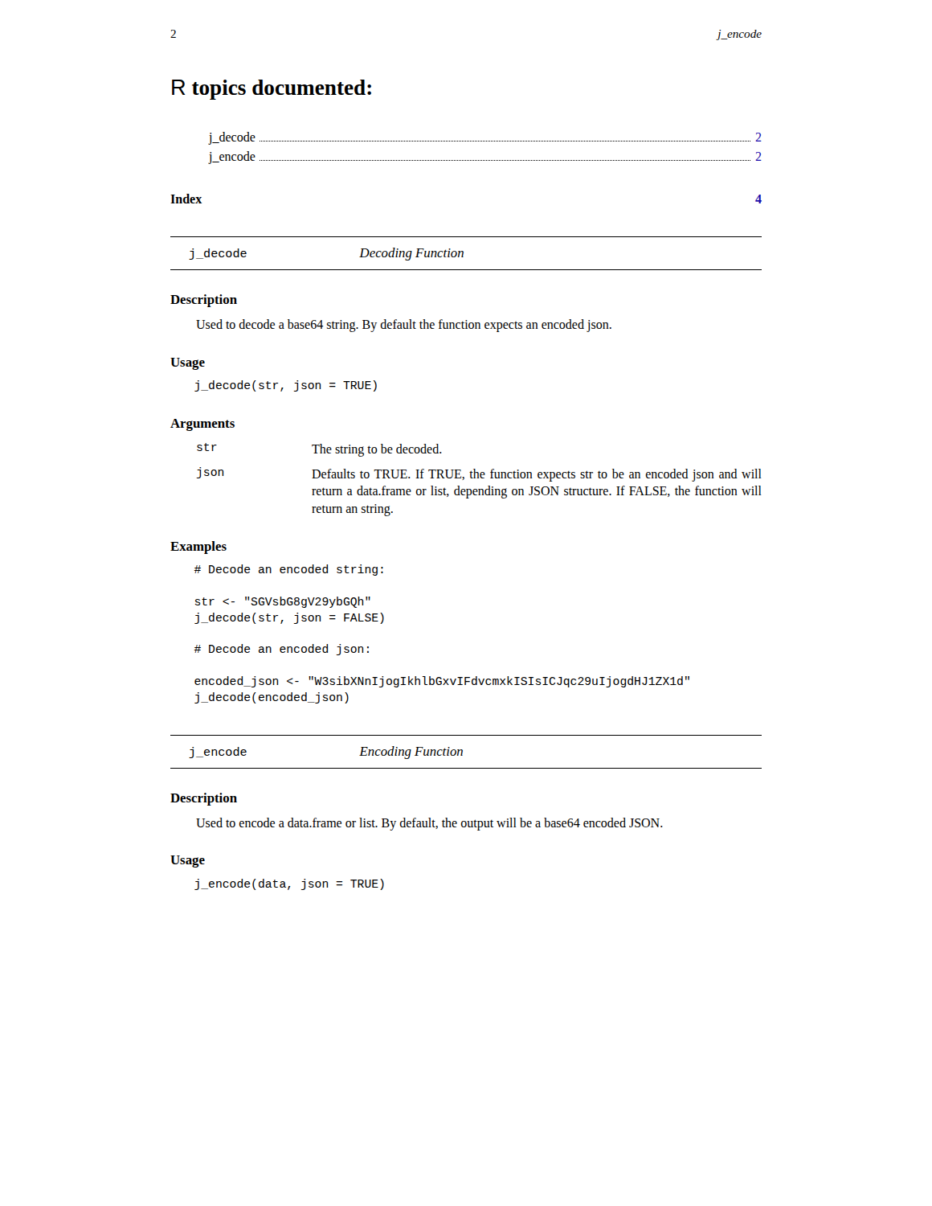2
j_encode
R topics documented:
j_decode 2
j_encode 2
Index 4
j_decode Decoding Function
Description
Used to decode a base64 string. By default the function expects an encoded json.
Usage
j_decode(str, json = TRUE)
Arguments
str
The string to be decoded.
json
Defaults to TRUE. If TRUE, the function expects str to be an encoded json and will return a data.frame or list, depending on JSON structure. If FALSE, the function will return an string.
Examples
# Decode an encoded string:

str <- "SGVsbG8gV29ybGQh"
j_decode(str, json = FALSE)

# Decode an encoded json:

encoded_json <- "W3sibXNnIjogIkhlbGxvIFdvcmxkISIsICJqc29uIjogdHJ1ZX1d"
j_decode(encoded_json)
j_encode Encoding Function
Description
Used to encode a data.frame or list. By default, the output will be a base64 encoded JSON.
Usage
j_encode(data, json = TRUE)